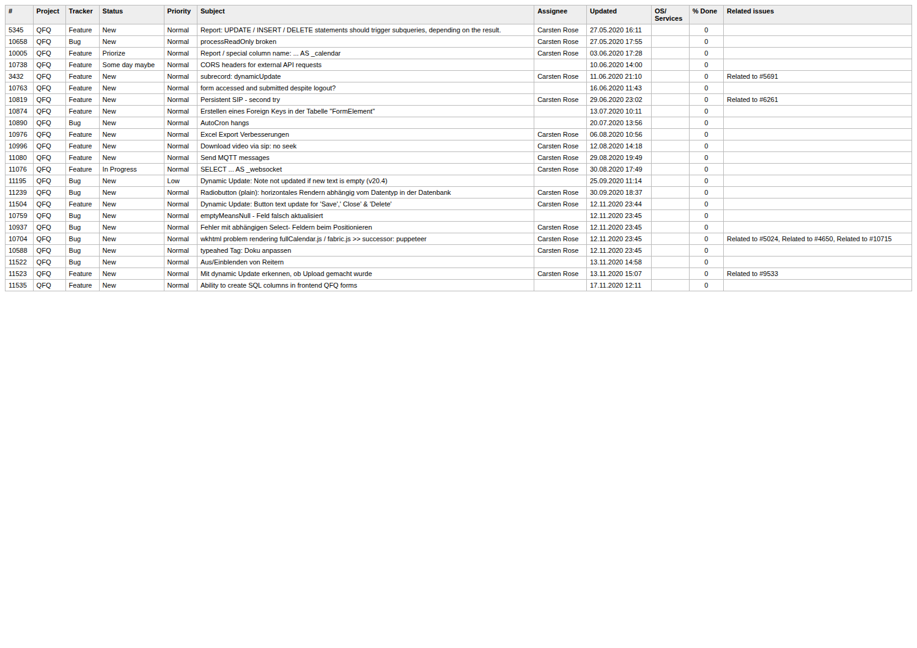| # | Project | Tracker | Status | Priority | Subject | Assignee | Updated | OS/ Services | % Done | Related issues |
| --- | --- | --- | --- | --- | --- | --- | --- | --- | --- | --- |
| 5345 | QFQ | Feature | New | Normal | Report: UPDATE / INSERT / DELETE statements should trigger subqueries, depending on the result. | Carsten Rose | 27.05.2020 16:11 | | 0 | |
| 10658 | QFQ | Bug | New | Normal | processReadOnly broken | Carsten Rose | 27.05.2020 17:55 | | 0 | |
| 10005 | QFQ | Feature | Priorize | Normal | Report / special column name: ... AS _calendar | Carsten Rose | 03.06.2020 17:28 | | 0 | |
| 10738 | QFQ | Feature | Some day maybe | Normal | CORS headers for external API requests | | 10.06.2020 14:00 | | 0 | |
| 3432 | QFQ | Feature | New | Normal | subrecord: dynamicUpdate | Carsten Rose | 11.06.2020 21:10 | | 0 | Related to #5691 |
| 10763 | QFQ | Feature | New | Normal | form accessed and submitted despite logout? | | 16.06.2020 11:43 | | 0 | |
| 10819 | QFQ | Feature | New | Normal | Persistent SIP - second try | Carsten Rose | 29.06.2020 23:02 | | 0 | Related to #6261 |
| 10874 | QFQ | Feature | New | Normal | Erstellen eines Foreign Keys in der Tabelle "FormElement" | | 13.07.2020 10:11 | | 0 | |
| 10890 | QFQ | Bug | New | Normal | AutoCron hangs | | 20.07.2020 13:56 | | 0 | |
| 10976 | QFQ | Feature | New | Normal | Excel Export Verbesserungen | Carsten Rose | 06.08.2020 10:56 | | 0 | |
| 10996 | QFQ | Feature | New | Normal | Download video via sip: no seek | Carsten Rose | 12.08.2020 14:18 | | 0 | |
| 11080 | QFQ | Feature | New | Normal | Send MQTT messages | Carsten Rose | 29.08.2020 19:49 | | 0 | |
| 11076 | QFQ | Feature | In Progress | Normal | SELECT ... AS _websocket | Carsten Rose | 30.08.2020 17:49 | | 0 | |
| 11195 | QFQ | Bug | New | Low | Dynamic Update: Note not updated if new text is empty (v20.4) | | 25.09.2020 11:14 | | 0 | |
| 11239 | QFQ | Bug | New | Normal | Radiobutton (plain): horizontales Rendern abhängig vom Datentyp in der Datenbank | Carsten Rose | 30.09.2020 18:37 | | 0 | |
| 11504 | QFQ | Feature | New | Normal | Dynamic Update: Button text update for 'Save',' Close' & 'Delete' | Carsten Rose | 12.11.2020 23:44 | | 0 | |
| 10759 | QFQ | Bug | New | Normal | emptyMeansNull - Feld falsch aktualisiert | | 12.11.2020 23:45 | | 0 | |
| 10937 | QFQ | Bug | New | Normal | Fehler mit abhängigen Select- Feldern beim Positionieren | Carsten Rose | 12.11.2020 23:45 | | 0 | |
| 10704 | QFQ | Bug | New | Normal | wkhtml problem rendering fullCalendar.js / fabric.js >> successor: puppeteer | Carsten Rose | 12.11.2020 23:45 | | 0 | Related to #5024, Related to #4650, Related to #10715 |
| 10588 | QFQ | Bug | New | Normal | typeahed Tag: Doku anpassen | Carsten Rose | 12.11.2020 23:45 | | 0 | |
| 11522 | QFQ | Bug | New | Normal | Aus/Einblenden von Reitern | | 13.11.2020 14:58 | | 0 | |
| 11523 | QFQ | Feature | New | Normal | Mit dynamic Update erkennen, ob Upload gemacht wurde | Carsten Rose | 13.11.2020 15:07 | | 0 | Related to #9533 |
| 11535 | QFQ | Feature | New | Normal | Ability to create SQL columns in frontend QFQ forms | | 17.11.2020 12:11 | | 0 | |